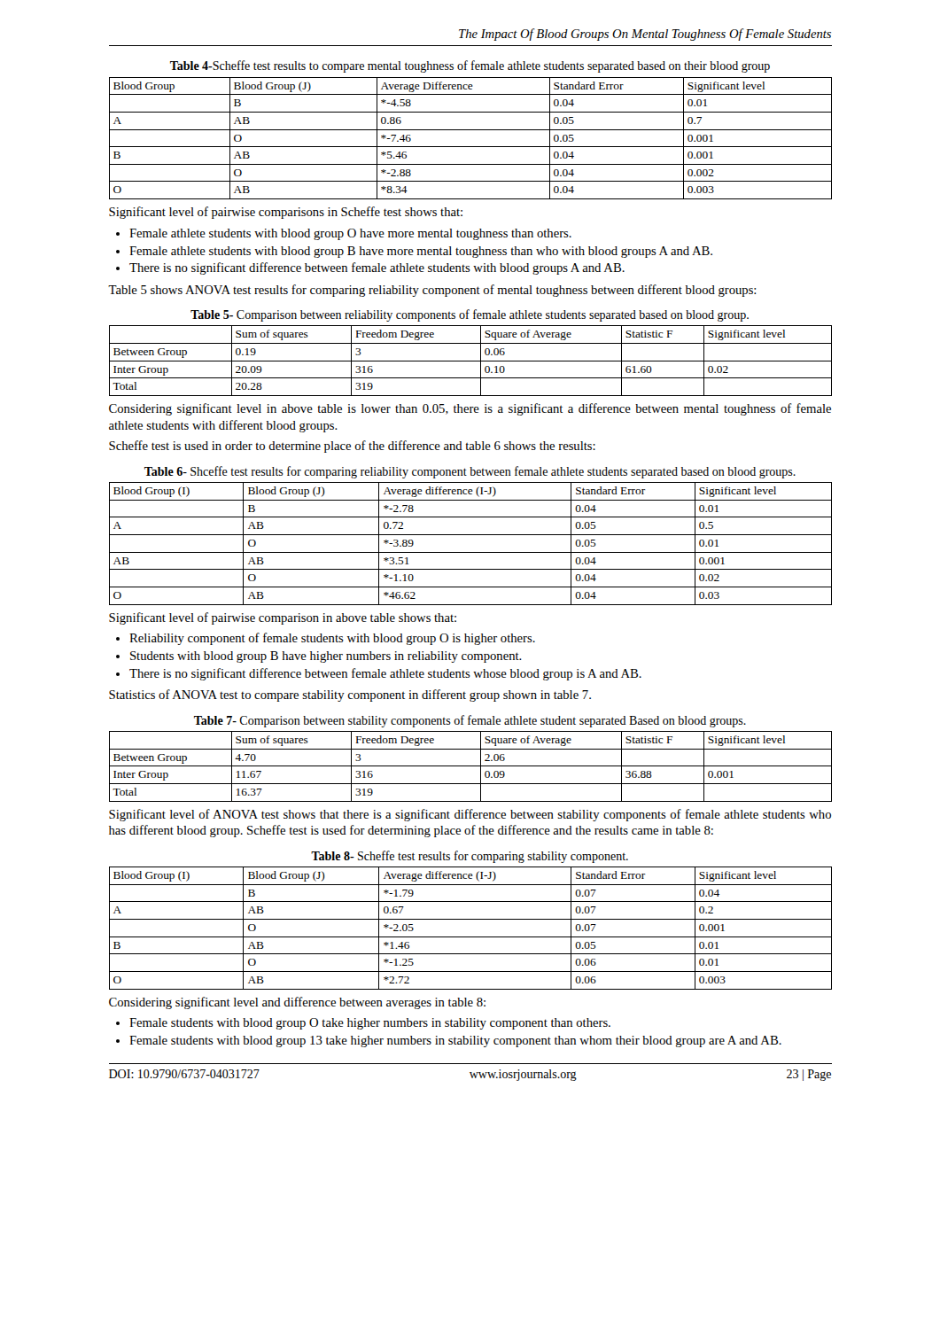The Impact Of Blood Groups On Mental Toughness Of Female Students
Table 4-Scheffe test results to compare mental toughness of female athlete students separated based on their blood group
| Blood Group | Blood Group (J) | Average Difference | Standard Error | Significant level |
| | B | *-4.58 | 0.04 | 0.01 |
| A | AB | 0.86 | 0.05 | 0.7 |
| | O | *-7.46 | 0.05 | 0.001 |
| B | AB | *5.46 | 0.04 | 0.001 |
| | O | *-2.88 | 0.04 | 0.002 |
| O | AB | *8.34 | 0.04 | 0.003 |
Significant level of pairwise comparisons in Scheffe test shows that:
Female athlete students with blood group O have more mental toughness than others.
Female athlete students with blood group B have more mental toughness than who with blood groups A and AB.
There is no significant difference between female athlete students with blood groups A and AB.
Table 5 shows ANOVA test results for comparing reliability component of mental toughness between different blood groups:
Table 5- Comparison between reliability components of female athlete students separated based on blood group.
| | Sum of squares | Freedom Degree | Square of Average | Statistic F | Significant level |
| Between Group | 0.19 | 3 | 0.06 | | |
| Inter Group | 20.09 | 316 | 0.10 | 61.60 | 0.02 |
| Total | 20.28 | 319 | | | |
Considering significant level in above table is lower than 0.05, there is a significant a difference between mental toughness of female athlete students with different blood groups.
Scheffe test is used in order to determine place of the difference and table 6 shows the results:
Table 6- Shceffe test results for comparing reliability component between female athlete students separated based on blood groups.
| Blood Group (I) | Blood Group (J) | Average difference (I-J) | Standard Error | Significant level |
| | B | *-2.78 | 0.04 | 0.01 |
| A | AB | 0.72 | 0.05 | 0.5 |
| | O | *-3.89 | 0.05 | 0.01 |
| AB | AB | *3.51 | 0.04 | 0.001 |
| | O | *-1.10 | 0.04 | 0.02 |
| O | AB | *46.62 | 0.04 | 0.03 |
Significant level of pairwise comparison in above table shows that:
Reliability component of female students with blood group O is higher others.
Students with blood group B have higher numbers in reliability component.
There is no significant difference between female athlete students whose blood group is A and AB.
Statistics of ANOVA test to compare stability component in different group shown in table 7.
Table 7- Comparison between stability components of female athlete student separated Based on blood groups.
| | Sum of squares | Freedom Degree | Square of Average | Statistic F | Significant level |
| Between Group | 4.70 | 3 | 2.06 | | |
| Inter Group | 11.67 | 316 | 0.09 | 36.88 | 0.001 |
| Total | 16.37 | 319 | | | |
Significant level of ANOVA test shows that there is a significant difference between stability components of female athlete students who has different blood group. Scheffe test is used for determining place of the difference and the results came in table 8:
Table 8- Scheffe test results for comparing stability component.
| Blood Group (I) | Blood Group (J) | Average difference (I-J) | Standard Error | Significant level |
| | B | *-1.79 | 0.07 | 0.04 |
| A | AB | 0.67 | 0.07 | 0.2 |
| | O | *-2.05 | 0.07 | 0.001 |
| B | AB | *1.46 | 0.05 | 0.01 |
| | O | *-1.25 | 0.06 | 0.01 |
| O | AB | *2.72 | 0.06 | 0.003 |
Considering significant level and difference between averages in table 8:
Female students with blood group O take higher numbers in stability component than others.
Female students with blood group 13 take higher numbers in stability component than whom their blood group are A and AB.
DOI: 10.9790/6737-04031727 www.iosrjournals.org 23 | Page